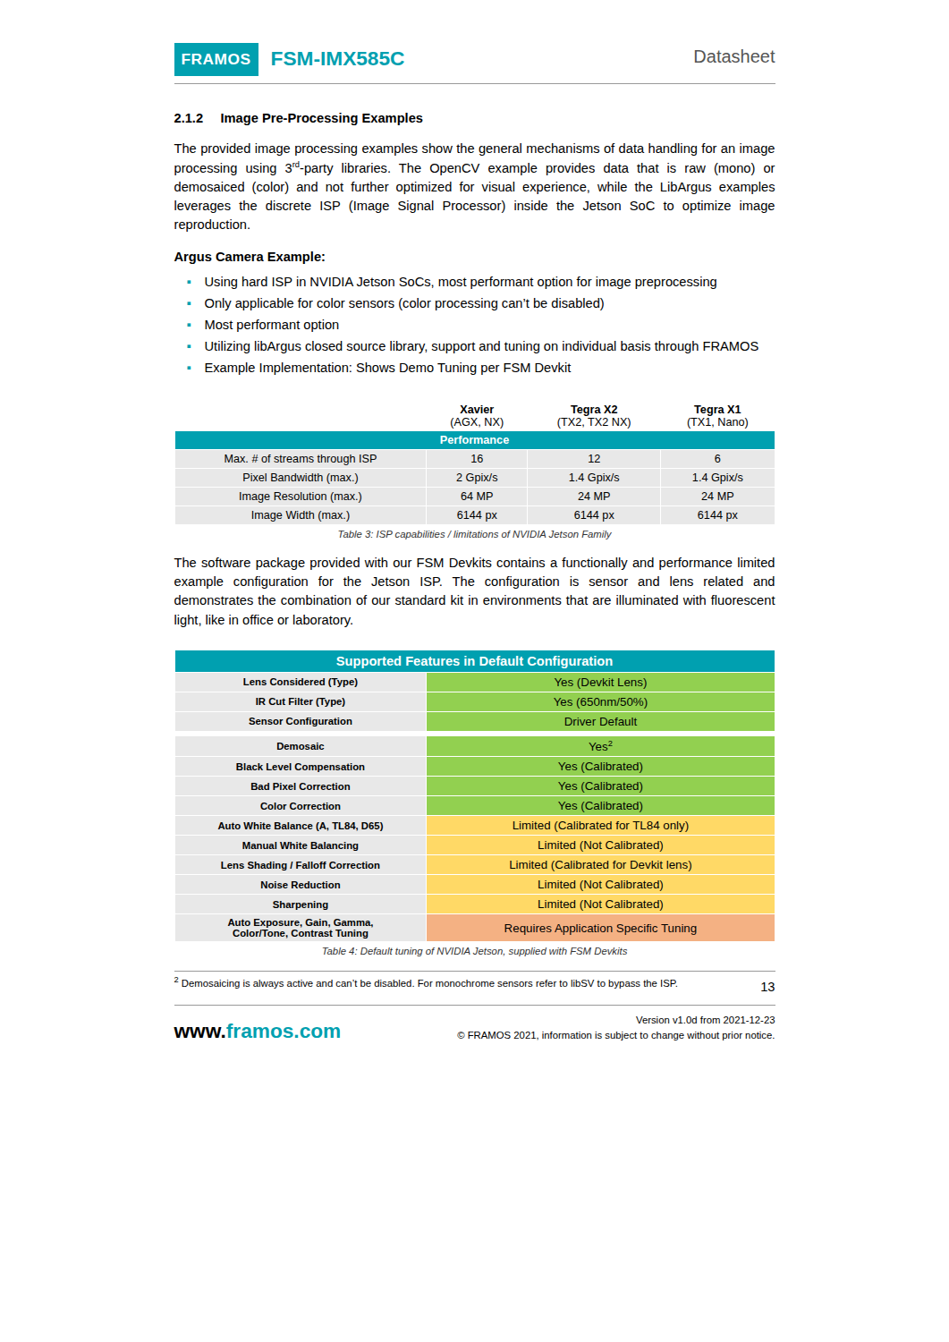FRAMOS
FSM-IMX585C
Datasheet
2.1.2 Image Pre-Processing Examples
The provided image processing examples show the general mechanisms of data handling for an image processing using 3rd-party libraries. The OpenCV example provides data that is raw (mono) or demosaiced (color) and not further optimized for visual experience, while the LibArgus examples leverages the discrete ISP (Image Signal Processor) inside the Jetson SoC to optimize image reproduction.
Argus Camera Example:
Using hard ISP in NVIDIA Jetson SoCs, most performant option for image preprocessing
Only applicable for color sensors (color processing can’t be disabled)
Most performant option
Utilizing libArgus closed source library, support and tuning on individual basis through FRAMOS
Example Implementation: Shows Demo Tuning per FSM Devkit
| | Xavier (AGX, NX) | Tegra X2 (TX2, TX2 NX) | Tegra X1 (TX1, Nano) |
| Performance |
| Max. # of streams through ISP | 16 | 12 | 6 |
| Pixel Bandwidth (max.) | 2 Gpix/s | 1.4 Gpix/s | 1.4 Gpix/s |
| Image Resolution (max.) | 64 MP | 24 MP | 24 MP |
| Image Width (max.) | 6144 px | 6144 px | 6144 px |
Table 3: ISP capabilities / limitations of NVIDIA Jetson Family
The software package provided with our FSM Devkits contains a functionally and performance limited example configuration for the Jetson ISP. The configuration is sensor and lens related and demonstrates the combination of our standard kit in environments that are illuminated with fluorescent light, like in office or laboratory.
| Supported Features in Default Configuration |
| Lens Considered (Type) | Yes (Devkit Lens) |
| IR Cut Filter (Type) | Yes (650nm/50%) |
| Sensor Configuration | Driver Default |
| Demosaic | Yes 2 |
| Black Level Compensation | Yes (Calibrated) |
| Bad Pixel Correction | Yes (Calibrated) |
| Color Correction | Yes (Calibrated) |
| Auto White Balance (A, TL84, D65) | Limited (Calibrated for TL84 only) |
| Manual White Balancing | Limited (Not Calibrated) |
| Lens Shading / Falloff Correction | Limited (Calibrated for Devkit lens) |
| Noise Reduction | Limited (Not Calibrated) |
| Sharpening | Limited (Not Calibrated) |
| Auto Exposure, Gain, Gamma, Color/Tone, Contrast Tuning | Requires Application Specific Tuning |
Table 4: Default tuning of NVIDIA Jetson, supplied with FSM Devkits
2 Demosaicing is always active and can’t be disabled. For monochrome sensors refer to libSV to bypass the ISP. 13
www. framos.com
Version v1.0d from 2021-12-23
© FRAMOS 2021, information is subject to change without prior notice.